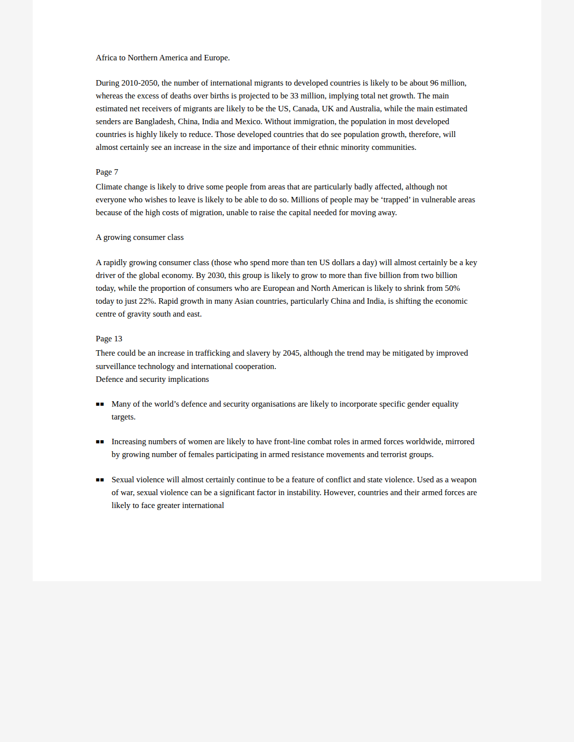Africa to Northern America and Europe.
During 2010-2050, the number of international migrants to developed countries is likely to be about 96 million, whereas the excess of deaths over births is projected to be 33 million, implying total net growth. The main estimated net receivers of migrants are likely to be the US, Canada, UK and Australia, while the main estimated senders are Bangladesh, China, India and Mexico. Without immigration, the population in most developed countries is highly likely to reduce. Those developed countries that do see population growth, therefore, will almost certainly see an increase in the size and importance of their ethnic minority communities.
Page 7
Climate change is likely to drive some people from areas that are particularly badly affected, although not everyone who wishes to leave is likely to be able to do so. Millions of people may be ‘trapped’ in vulnerable areas because of the high costs of migration, unable to raise the capital needed for moving away.
A growing consumer class
A rapidly growing consumer class (those who spend more than ten US dollars a day) will almost certainly be a key driver of the global economy. By 2030, this group is likely to grow to more than five billion from two billion today, while the proportion of consumers who are European and North American is likely to shrink from 50% today to just 22%. Rapid growth in many Asian countries, particularly China and India, is shifting the economic centre of gravity south and east.
Page 13
There could be an increase in trafficking and slavery by 2045, although the trend may be mitigated by improved surveillance technology and international cooperation.
Defence and security implications
Many of the world’s defence and security organisations are likely to incorporate specific gender equality targets.
Increasing numbers of women are likely to have front-line combat roles in armed forces worldwide, mirrored by growing number of females participating in armed resistance movements and terrorist groups.
Sexual violence will almost certainly continue to be a feature of conflict and state violence. Used as a weapon of war, sexual violence can be a significant factor in instability. However, countries and their armed forces are likely to face greater international